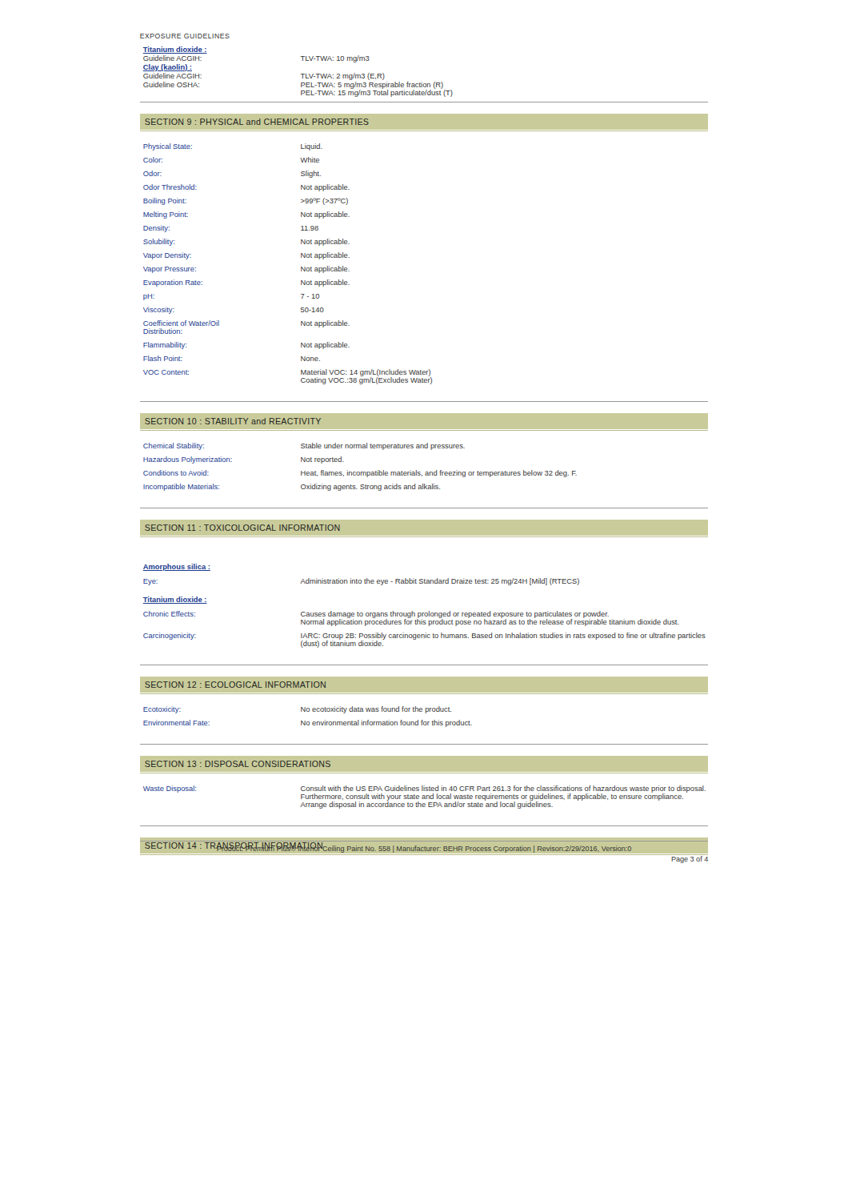EXPOSURE GUIDELINES
| Titanium dioxide : | |
| Guideline ACGIH: | TLV-TWA: 10 mg/m3 |
| Clay (kaolin) : | |
| Guideline ACGIH: | TLV-TWA: 2 mg/m3 (E,R) |
| Guideline OSHA: | PEL-TWA: 5 mg/m3 Respirable fraction (R) PEL-TWA: 15 mg/m3 Total particulate/dust (T) |
SECTION 9 : PHYSICAL and CHEMICAL PROPERTIES
| Physical State: | Liquid. |
| Color: | White |
| Odor: | Slight. |
| Odor Threshold: | Not applicable. |
| Boiling Point: | >99ºF (>37ºC) |
| Melting Point: | Not applicable. |
| Density: | 11.98 |
| Solubility: | Not applicable. |
| Vapor Density: | Not applicable. |
| Vapor Pressure: | Not applicable. |
| Evaporation Rate: | Not applicable. |
| pH: | 7 - 10 |
| Viscosity: | 50-140 |
| Coefficient of Water/Oil Distribution: | Not applicable. |
| Flammability: | Not applicable. |
| Flash Point: | None. |
| VOC Content: | Material VOC: 14 gm/L(Includes Water) Coating VOC.:38 gm/L(Excludes Water) |
SECTION 10 : STABILITY and REACTIVITY
| Chemical Stability: | Stable under normal temperatures and pressures. |
| Hazardous Polymerization: | Not reported. |
| Conditions to Avoid: | Heat, flames, incompatible materials, and freezing or temperatures below 32 deg. F. |
| Incompatible Materials: | Oxidizing agents. Strong acids and alkalis. |
SECTION 11 : TOXICOLOGICAL INFORMATION
Amorphous silica :
| Eye: | Administration into the eye - Rabbit Standard Draize test: 25 mg/24H [Mild] (RTECS) |
Titanium dioxide :
| Chronic Effects: | Causes damage to organs through prolonged or repeated exposure to particulates or powder. Normal application procedures for this product pose no hazard as to the release of respirable titanium dioxide dust. |
| Carcinogenicity: | IARC: Group 2B: Possibly carcinogenic to humans. Based on Inhalation studies in rats exposed to fine or ultrafine particles (dust) of titanium dioxide. |
SECTION 12 : ECOLOGICAL INFORMATION
| Ecotoxicity: | No ecotoxicity data was found for the product. |
| Environmental Fate: | No environmental information found for this product. |
SECTION 13 : DISPOSAL CONSIDERATIONS
| Waste Disposal: | Consult with the US EPA Guidelines listed in 40 CFR Part 261.3 for the classifications of hazardous waste prior to disposal. Furthermore, consult with your state and local waste requirements or guidelines, if applicable, to ensure compliance. Arrange disposal in accordance to the EPA and/or state and local guidelines. |
SECTION 14 : TRANSPORT INFORMATION
Product: Premium Plus® Interior Ceiling Paint No. 558 | Manufacturer: BEHR Process Corporation | Revison:2/29/2016, Version:0
Page 3 of 4